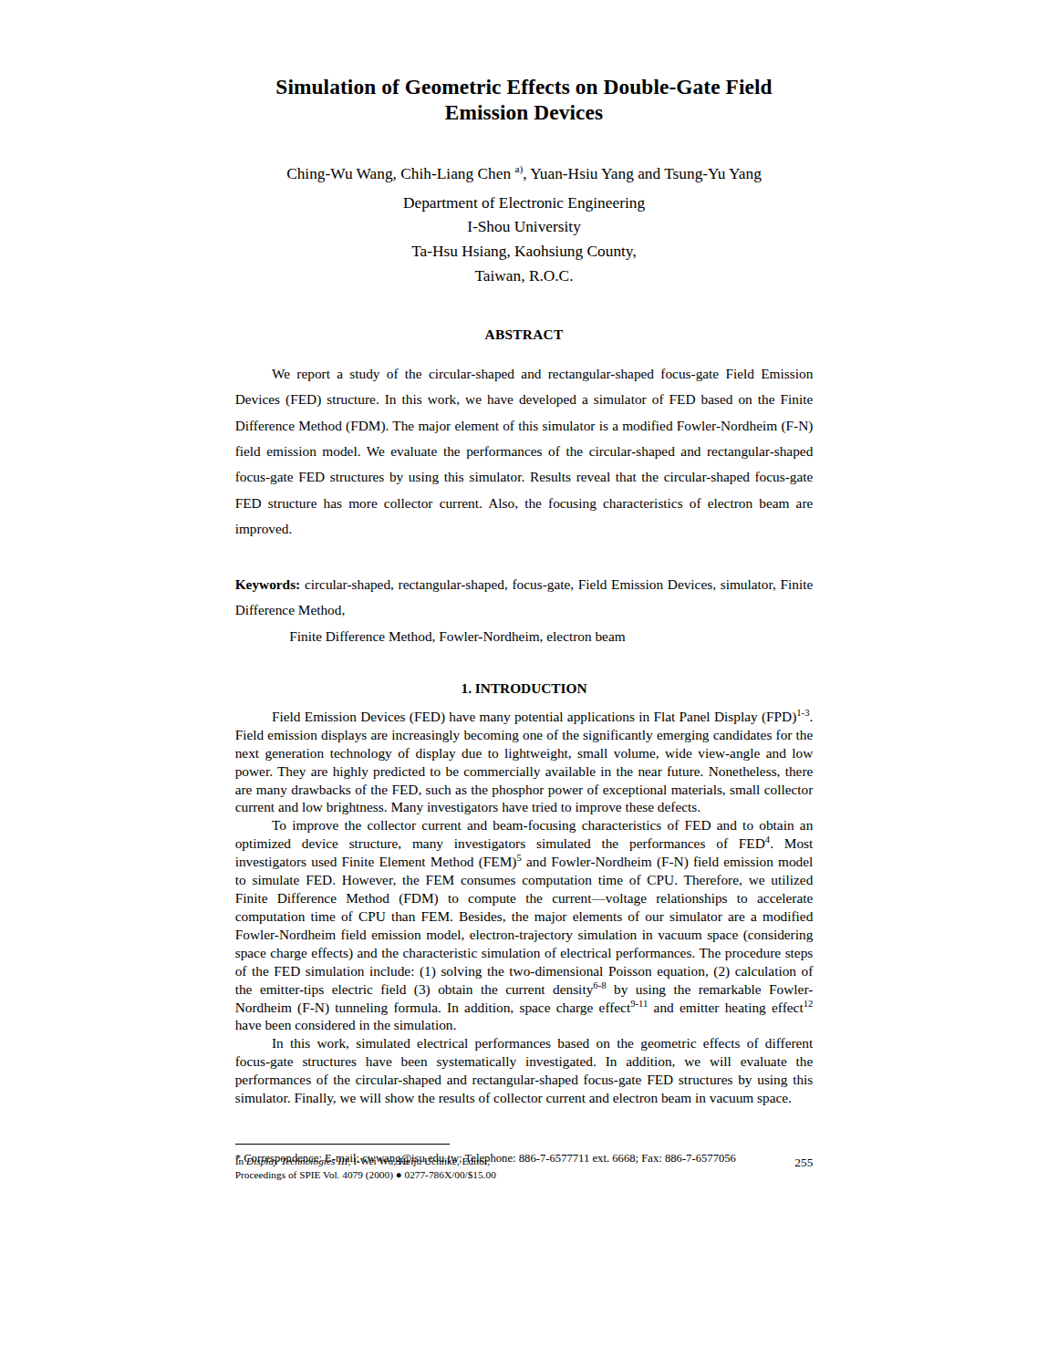Simulation of Geometric Effects on Double-Gate Field Emission Devices
Ching-Wu Wang, Chih-Liang Chen a), Yuan-Hsiu Yang and Tsung-Yu Yang
Department of Electronic Engineering
I-Shou University
Ta-Hsu Hsiang, Kaohsiung County,
Taiwan, R.O.C.
ABSTRACT
We report a study of the circular-shaped and rectangular-shaped focus-gate Field Emission Devices (FED) structure. In this work, we have developed a simulator of FED based on the Finite Difference Method (FDM). The major element of this simulator is a modified Fowler-Nordheim (F-N) field emission model. We evaluate the performances of the circular-shaped and rectangular-shaped focus-gate FED structures by using this simulator. Results reveal that the circular-shaped focus-gate FED structure has more collector current. Also, the focusing characteristics of electron beam are improved.
Keywords: circular-shaped, rectangular-shaped, focus-gate, Field Emission Devices, simulator, Finite Difference Method, Finite Difference Method, Fowler-Nordheim, electron beam
1. INTRODUCTION
Field Emission Devices (FED) have many potential applications in Flat Panel Display (FPD)1-3. Field emission displays are increasingly becoming one of the significantly emerging candidates for the next generation technology of display due to lightweight, small volume, wide view-angle and low power. They are highly predicted to be commercially available in the near future. Nonetheless, there are many drawbacks of the FED, such as the phosphor power of exceptional materials, small collector current and low brightness. Many investigators have tried to improve these defects.
To improve the collector current and beam-focusing characteristics of FED and to obtain an optimized device structure, many investigators simulated the performances of FED4. Most investigators used Finite Element Method (FEM)5 and Fowler-Nordheim (F-N) field emission model to simulate FED. However, the FEM consumes computation time of CPU. Therefore, we utilized Finite Difference Method (FDM) to compute the current—voltage relationships to accelerate computation time of CPU than FEM. Besides, the major elements of our simulator are a modified Fowler-Nordheim field emission model, electron-trajectory simulation in vacuum space (considering space charge effects) and the characteristic simulation of electrical performances. The procedure steps of the FED simulation include: (1) solving the two-dimensional Poisson equation, (2) calculation of the emitter-tips electric field (3) obtain the current density6-8 by using the remarkable Fowler-Nordheim (F-N) tunneling formula. In addition, space charge effect9-11 and emitter heating effect12 have been considered in the simulation.
In this work, simulated electrical performances based on the geometric effects of different focus-gate structures have been systematically investigated. In addition, we will evaluate the performances of the circular-shaped and rectangular-shaped focus-gate FED structures by using this simulator. Finally, we will show the results of collector current and electron beam in vacuum space.
* Correspondence: E-mail: cwwang@isu.edu.tw; Telephone: 886-7-6577711 ext. 6668; Fax: 886-7-6577056
In Display Technologies III, I-Wei Wu, Heiju Uchiike, Editor,
Proceedings of SPIE Vol. 4079 (2000) ● 0277-786X/00/$15.00
255